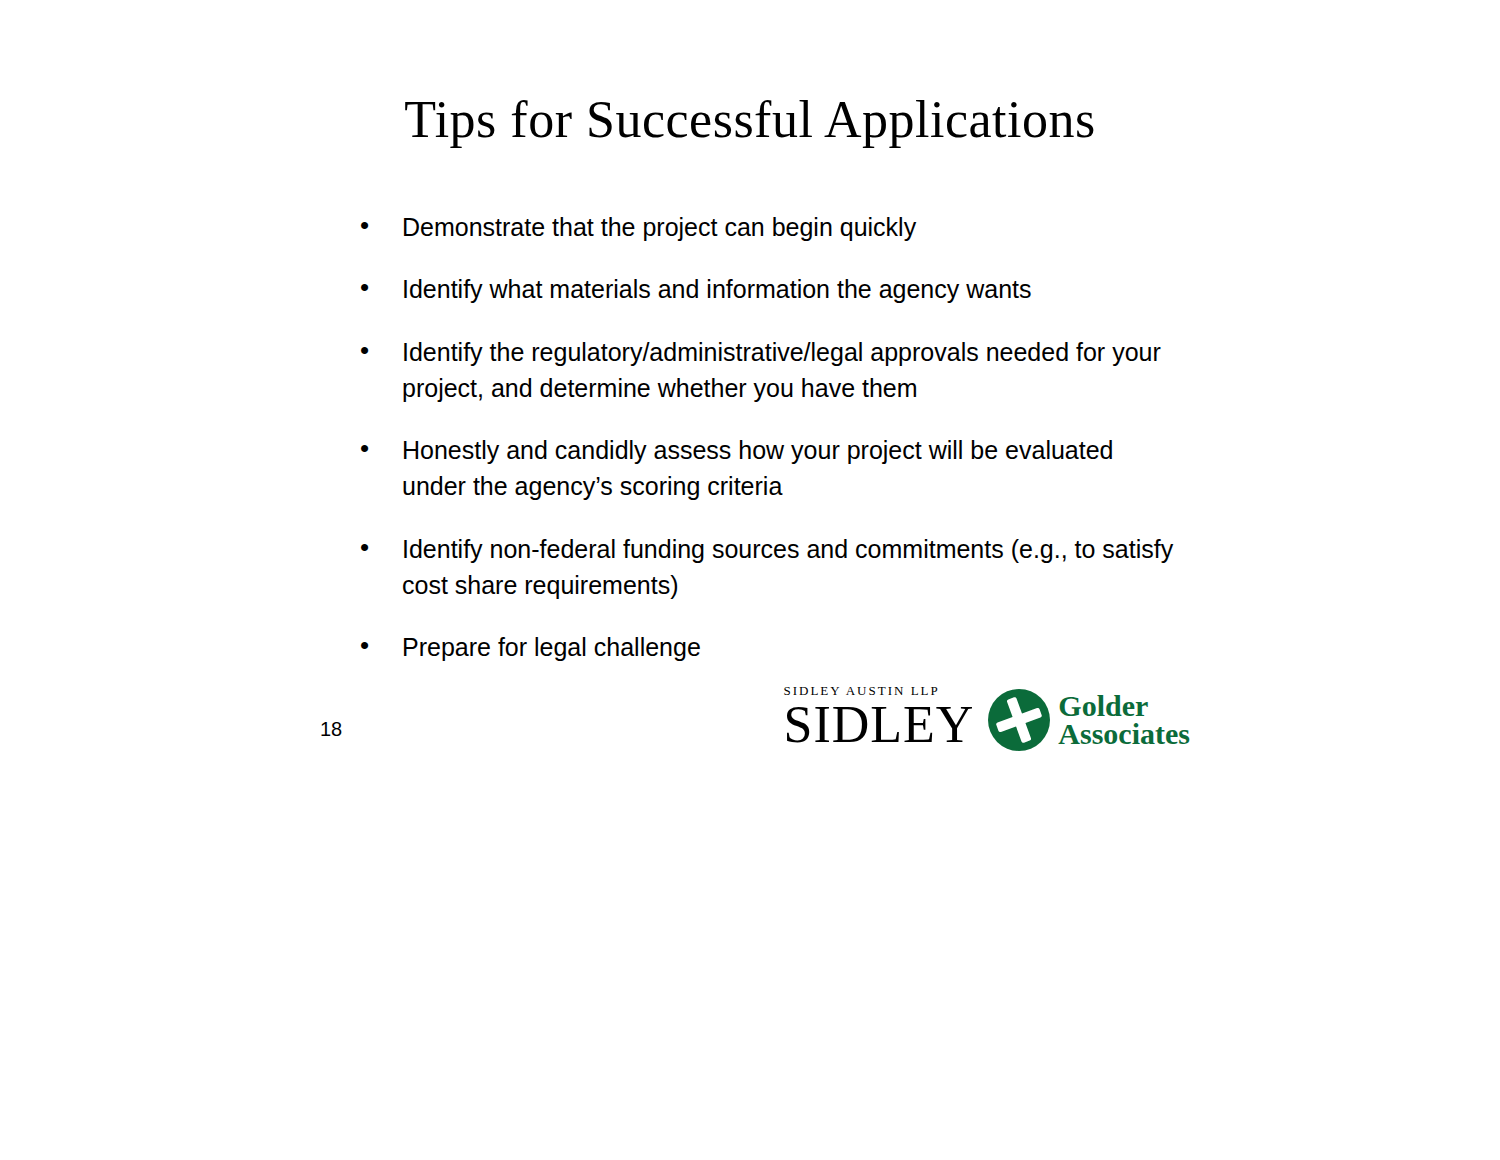Tips for Successful Applications
Demonstrate that the project can begin quickly
Identify what materials and information the agency wants
Identify the regulatory/administrative/legal approvals needed for your project, and determine whether you have them
Honestly and candidly assess how your project will be evaluated under the agency’s scoring criteria
Identify non-federal funding sources and commitments (e.g., to satisfy cost share requirements)
Prepare for legal challenge
18
SIDLEY AUSTIN LLP SIDLEY
Golder Associates